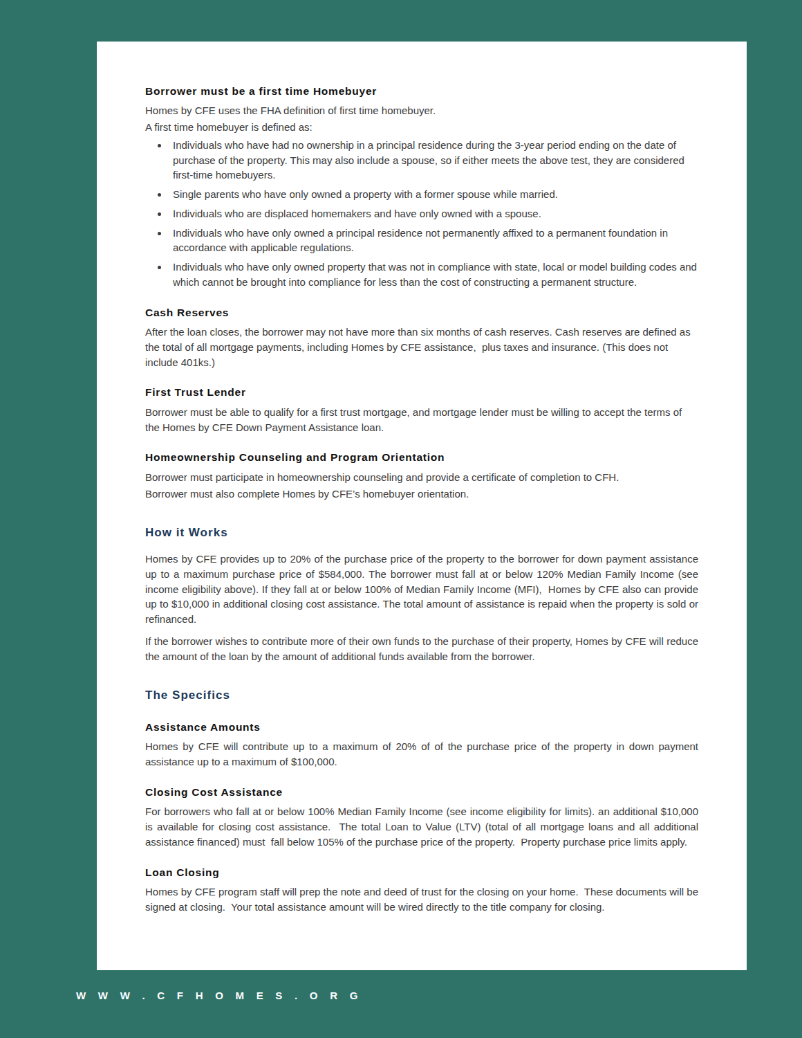Borrower must be a first time Homebuyer
Homes by CFE uses the FHA definition of first time homebuyer.
A first time homebuyer is defined as:
Individuals who have had no ownership in a principal residence during the 3-year period ending on the date of purchase of the property. This may also include a spouse, so if either meets the above test, they are considered first-time homebuyers.
Single parents who have only owned a property with a former spouse while married.
Individuals who are displaced homemakers and have only owned with a spouse.
Individuals who have only owned a principal residence not permanently affixed to a permanent foundation in accordance with applicable regulations.
Individuals who have only owned property that was not in compliance with state, local or model building codes and which cannot be brought into compliance for less than the cost of constructing a permanent structure.
Cash Reserves
After the loan closes, the borrower may not have more than six months of cash reserves. Cash reserves are defined as the total of all mortgage payments, including Homes by CFE assistance, plus taxes and insurance. (This does not include 401ks.)
First Trust Lender
Borrower must be able to qualify for a first trust mortgage, and mortgage lender must be willing to accept the terms of the Homes by CFE Down Payment Assistance loan.
Homeownership Counseling and Program Orientation
Borrower must participate in homeownership counseling and provide a certificate of completion to CFH.
Borrower must also complete Homes by CFE’s homebuyer orientation.
How it Works
Homes by CFE provides up to 20% of the purchase price of the property to the borrower for down payment assistance up to a maximum purchase price of $584,000. The borrower must fall at or below 120% Median Family Income (see income eligibility above). If they fall at or below 100% of Median Family Income (MFI), Homes by CFE also can provide up to $10,000 in additional closing cost assistance. The total amount of assistance is repaid when the property is sold or refinanced.
If the borrower wishes to contribute more of their own funds to the purchase of their property, Homes by CFE will reduce the amount of the loan by the amount of additional funds available from the borrower.
The Specifics
Assistance Amounts
Homes by CFE will contribute up to a maximum of 20% of of the purchase price of the property in down payment assistance up to a maximum of $100,000.
Closing Cost Assistance
For borrowers who fall at or below 100% Median Family Income (see income eligibility for limits). an additional $10,000 is available for closing cost assistance. The total Loan to Value (LTV) (total of all mortgage loans and all additional assistance financed) must fall below 105% of the purchase price of the property. Property purchase price limits apply.
Loan Closing
Homes by CFE program staff will prep the note and deed of trust for the closing on your home. These documents will be signed at closing. Your total assistance amount will be wired directly to the title company for closing.
W W W . C F H O M E S . O R G